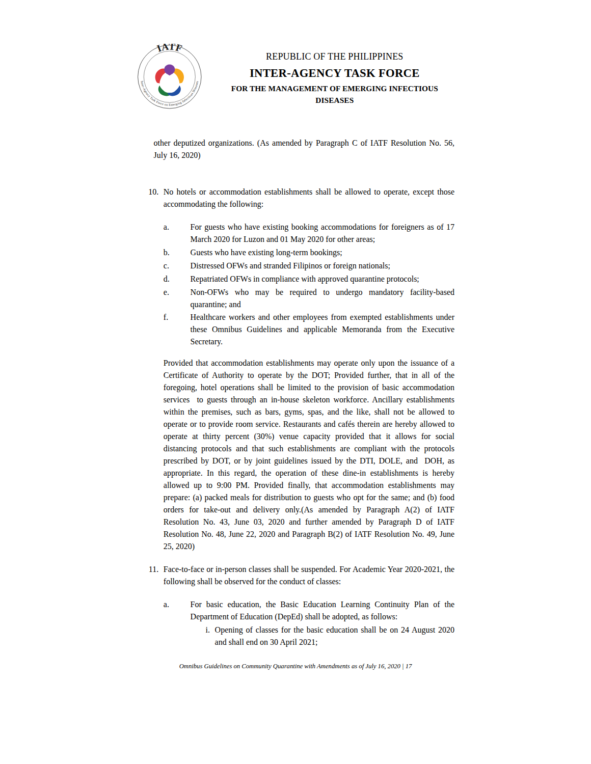IATF Inter-Agency Task Force on Emerging Infectious Diseases
REPUBLIC OF THE PHILIPPINES
INTER-AGENCY TASK FORCE
FOR THE MANAGEMENT OF EMERGING INFECTIOUS DISEASES
other deputized organizations. (As amended by Paragraph C of IATF Resolution No. 56, July 16, 2020)
10.
No hotels or accommodation establishments shall be allowed to operate, except those accommodating the following:
a. For guests who have existing booking accommodations for foreigners as of 17 March 2020 for Luzon and 01 May 2020 for other areas;
b. Guests who have existing long-term bookings;
c. Distressed OFWs and stranded Filipinos or foreign nationals;
d. Repatriated OFWs in compliance with approved quarantine protocols;
e. Non-OFWs who may be required to undergo mandatory facility-based quarantine; and
f. Healthcare workers and other employees from exempted establishments under these Omnibus Guidelines and applicable Memoranda from the Executive Secretary.
Provided that accommodation establishments may operate only upon the issuance of a Certificate of Authority to operate by the DOT; Provided further, that in all of the foregoing, hotel operations shall be limited to the provision of basic accommodation services to guests through an in-house skeleton workforce. Ancillary establishments within the premises, such as bars, gyms, spas, and the like, shall not be allowed to operate or to provide room service. Restaurants and cafés therein are hereby allowed to operate at thirty percent (30%) venue capacity provided that it allows for social distancing protocols and that such establishments are compliant with the protocols prescribed by DOT, or by joint guidelines issued by the DTI, DOLE, and DOH, as appropriate. In this regard, the operation of these dine-in establishments is hereby allowed up to 9:00 PM. Provided finally, that accommodation establishments may prepare: (a) packed meals for distribution to guests who opt for the same; and (b) food orders for take-out and delivery only.(As amended by Paragraph A(2) of IATF Resolution No. 43, June 03, 2020 and further amended by Paragraph D of IATF Resolution No. 48, June 22, 2020 and Paragraph B(2) of IATF Resolution No. 49, June 25, 2020)
11.
Face-to-face or in-person classes shall be suspended. For Academic Year 2020-2021, the following shall be observed for the conduct of classes:
a. For basic education, the Basic Education Learning Continuity Plan of the Department of Education (DepEd) shall be adopted, as follows:
i. Opening of classes for the basic education shall be on 24 August 2020 and shall end on 30 April 2021;
Omnibus Guidelines on Community Quarantine with Amendments as of July 16, 2020 | 17